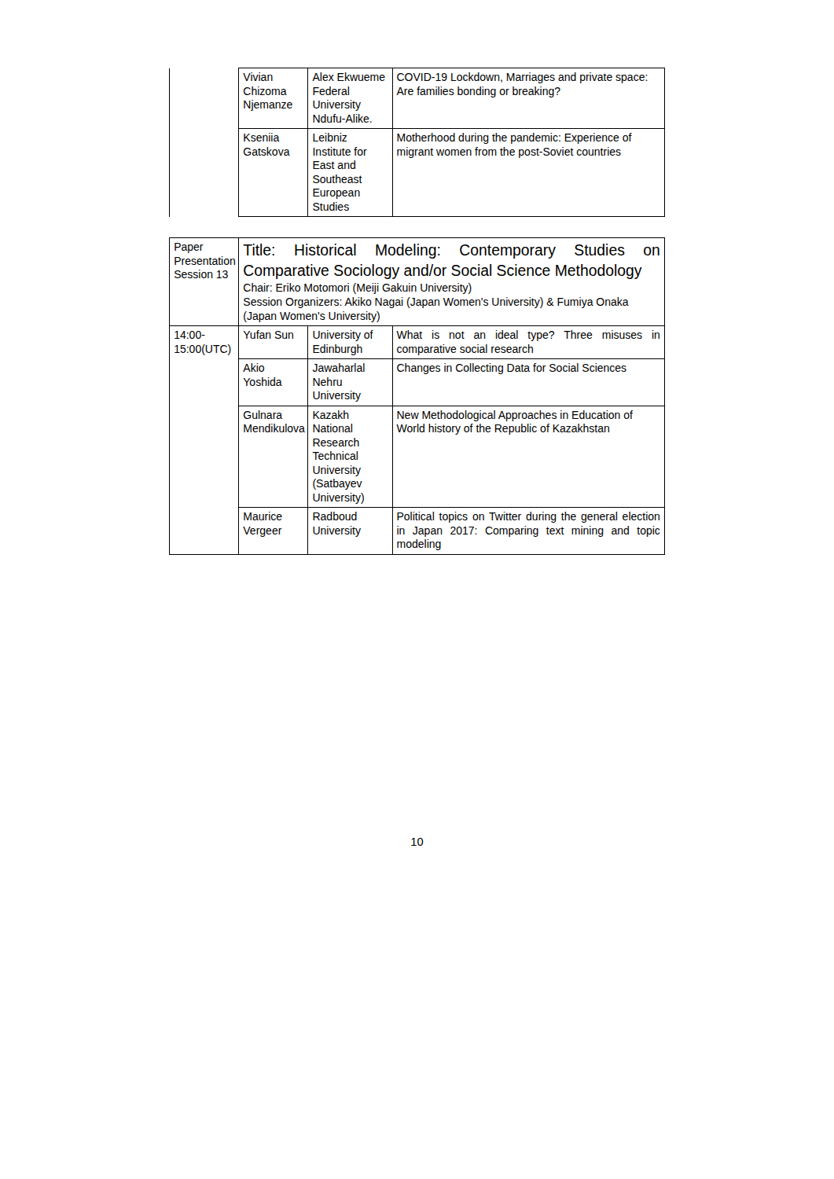| | Vivian Chizoma Njemanze | Alex Ekwueme Federal University Ndufu-Alike. | COVID-19 Lockdown, Marriages and private space: Are families bonding or breaking? |
| Kseniia Gatskova | Leibniz Institute for East and Southeast European Studies | Motherhood during the pandemic: Experience of migrant women from the post-Soviet countries |
| Paper Presentation Session 13 | Title: Historical Modeling: Contemporary Studies on Comparative Sociology and/or Social Science Methodology Chair: Eriko Motomori (Meiji Gakuin University) Session Organizers: Akiko Nagai (Japan Women's University) & Fumiya Onaka (Japan Women's University) |
| 14:00-15:00(UTC) | Yufan Sun | University of Edinburgh | What is not an ideal type? Three misuses in comparative social research |
| Akio Yoshida | Jawaharlal Nehru University | Changes in Collecting Data for Social Sciences |
| Gulnara Mendikulova | Kazakh National Research Technical University (Satbayev University) | New Methodological Approaches in Education of World history of the Republic of Kazakhstan |
| Maurice Vergeer | Radboud University | Political topics on Twitter during the general election in Japan 2017: Comparing text mining and topic modeling |
10